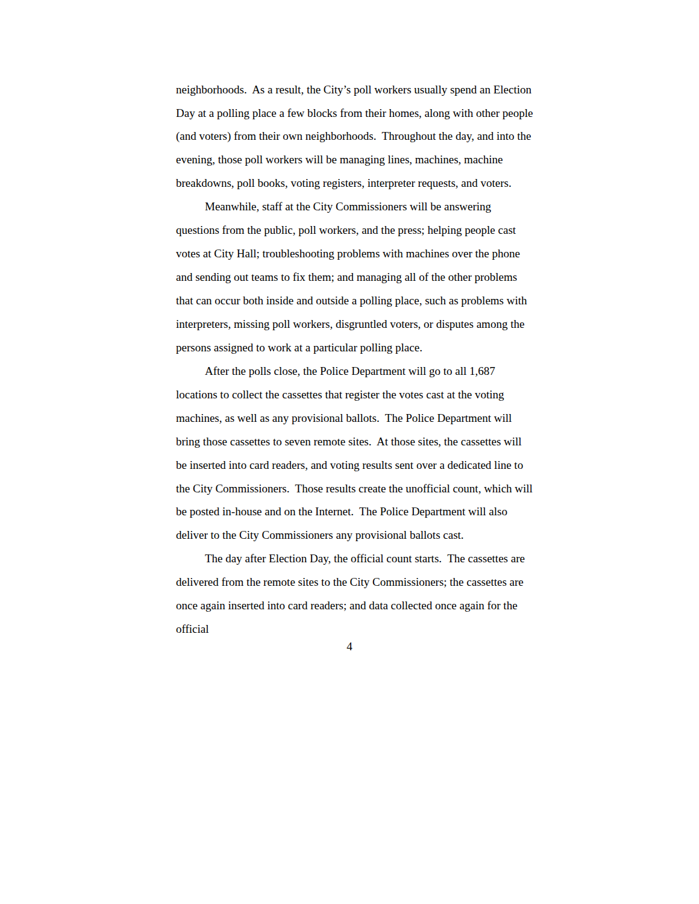neighborhoods. As a result, the City’s poll workers usually spend an Election Day at a polling place a few blocks from their homes, along with other people (and voters) from their own neighborhoods. Throughout the day, and into the evening, those poll workers will be managing lines, machines, machine breakdowns, poll books, voting registers, interpreter requests, and voters.
Meanwhile, staff at the City Commissioners will be answering questions from the public, poll workers, and the press; helping people cast votes at City Hall; troubleshooting problems with machines over the phone and sending out teams to fix them; and managing all of the other problems that can occur both inside and outside a polling place, such as problems with interpreters, missing poll workers, disgruntled voters, or disputes among the persons assigned to work at a particular polling place.
After the polls close, the Police Department will go to all 1,687 locations to collect the cassettes that register the votes cast at the voting machines, as well as any provisional ballots. The Police Department will bring those cassettes to seven remote sites. At those sites, the cassettes will be inserted into card readers, and voting results sent over a dedicated line to the City Commissioners. Those results create the unofficial count, which will be posted in-house and on the Internet. The Police Department will also deliver to the City Commissioners any provisional ballots cast.
The day after Election Day, the official count starts. The cassettes are delivered from the remote sites to the City Commissioners; the cassettes are once again inserted into card readers; and data collected once again for the official
4